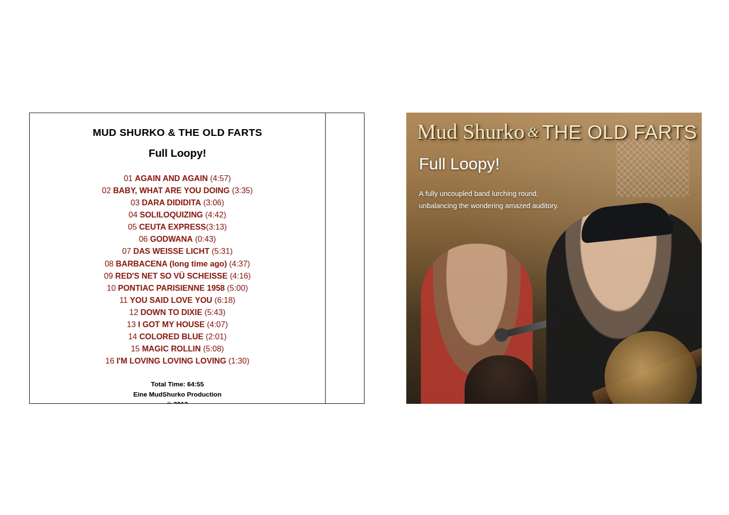MUD SHURKO & THE OLD FARTS
Full Loopy!
01 AGAIN AND AGAIN (4:57)
02 BABY, WHAT ARE YOU DOING (3:35)
03 DARA DIDIDITA (3:06)
04 SOLILOQUIZING (4:42)
05 CEUTA EXPRESS(3:13)
06 GODWANA (0:43)
07 DAS WEISSE LICHT (5:31)
08 BARBACENA (long time ago) (4:37)
09 RED'S NET SO VÜ SCHEISSE (4:16)
10 PONTIAC PARISIENNE 1958 (5:00)
11 YOU SAID LOVE YOU (6:18)
12 DOWN TO DIXIE (5:43)
13 I GOT MY HOUSE (4:07)
14 COLORED BLUE (2:01)
15 MAGIC ROLLIN (5:08)
16 I'M LOVING LOVING LOVING (1:30)
Total Time: 64:55
Eine MudShurko Production
© 2012
www.matscheko.at
Mud Shurko&THE OLD FARTS
Full Loopy!
A fully uncoupled band lurching round,
unbalancing the wondering amazed auditory.